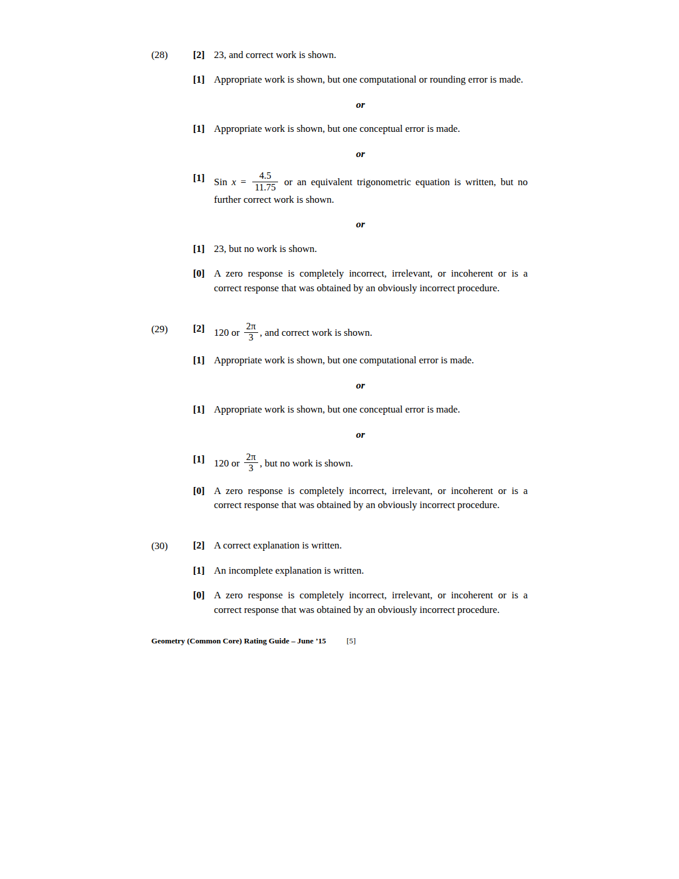(28)
[2]
23, and correct work is shown.
[1]
Appropriate work is shown, but one computational or rounding error is made.
or
[1]
Appropriate work is shown, but one conceptual error is made.
or
[1]
Sin x = 4.511.75 or an equivalent trigonometric equation is written, but no further correct work is shown.
or
[1]
23, but no work is shown.
[0]
A zero response is completely incorrect, irrelevant, or incoherent or is a correct response that was obtained by an obviously incorrect procedure.
(29)
[2]
120 or 2π 3, and correct work is shown.
[1]
Appropriate work is shown, but one computational error is made.
or
[1]
Appropriate work is shown, but one conceptual error is made.
or
[1]
120 or 2π 3, but no work is shown.
[0]
A zero response is completely incorrect, irrelevant, or incoherent or is a correct response that was obtained by an obviously incorrect procedure.
(30)
[2]
A correct explanation is written.
[1]
An incomplete explanation is written.
[0]
A zero response is completely incorrect, irrelevant, or incoherent or is a correct response that was obtained by an obviously incorrect procedure.
Geometry (Common Core) Rating Guide – June ’15 [5]